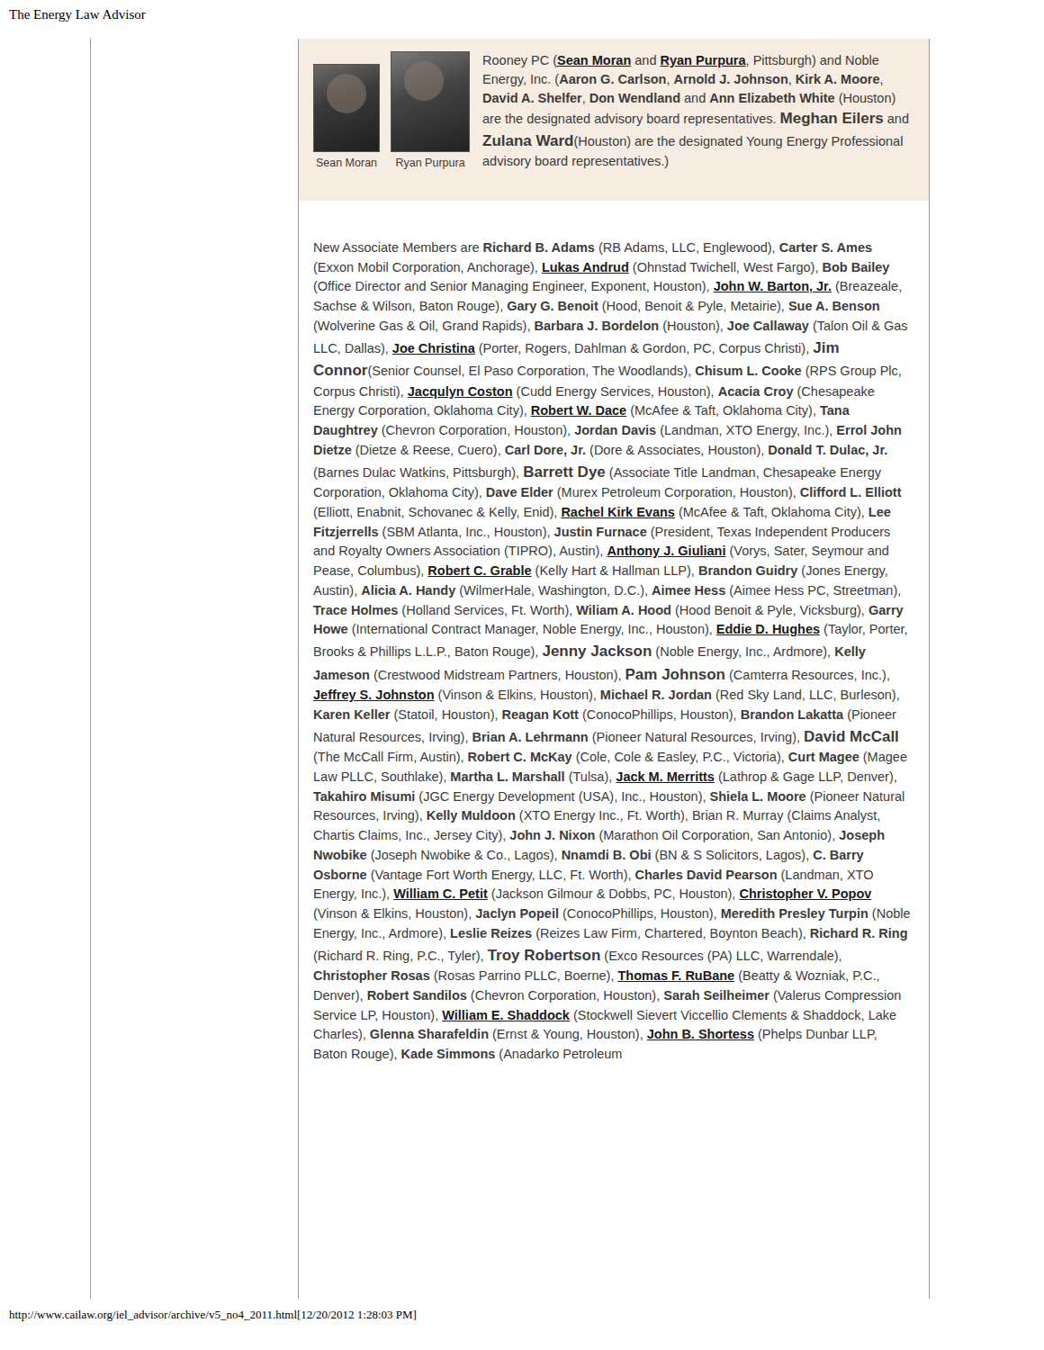The Energy Law Advisor
Sean Moran Ryan Purpura
Rooney PC (Sean Moran and Ryan Purpura, Pittsburgh) and Noble Energy, Inc. (Aaron G. Carlson, Arnold J. Johnson, Kirk A. Moore, David A. Shelfer, Don Wendland and Ann Elizabeth White (Houston) are the designated advisory board representatives. Meghan Eilers and Zulana Ward(Houston) are the designated Young Energy Professional advisory board representatives.)
New Associate Members are Richard B. Adams (RB Adams, LLC, Englewood), Carter S. Ames (Exxon Mobil Corporation, Anchorage), Lukas Andrud (Ohnstad Twichell, West Fargo), Bob Bailey (Office Director and Senior Managing Engineer, Exponent, Houston), John W. Barton, Jr. (Breazeale, Sachse & Wilson, Baton Rouge), Gary G. Benoit (Hood, Benoit & Pyle, Metairie), Sue A. Benson (Wolverine Gas & Oil, Grand Rapids), Barbara J. Bordelon (Houston), Joe Callaway (Talon Oil & Gas LLC, Dallas), Joe Christina (Porter, Rogers, Dahlman & Gordon, PC, Corpus Christi), Jim Connor(Senior Counsel, El Paso Corporation, The Woodlands), Chisum L. Cooke (RPS Group Plc, Corpus Christi), Jacqulyn Coston (Cudd Energy Services, Houston), Acacia Croy (Chesapeake Energy Corporation, Oklahoma City), Robert W. Dace (McAfee & Taft, Oklahoma City), Tana Daughtrey (Chevron Corporation, Houston), Jordan Davis (Landman, XTO Energy, Inc.), Errol John Dietze (Dietze & Reese, Cuero), Carl Dore, Jr. (Dore & Associates, Houston), Donald T. Dulac, Jr. (Barnes Dulac Watkins, Pittsburgh), Barrett Dye (Associate Title Landman, Chesapeake Energy Corporation, Oklahoma City), Dave Elder (Murex Petroleum Corporation, Houston), Clifford L. Elliott (Elliott, Enabnit, Schovanec & Kelly, Enid), Rachel Kirk Evans (McAfee & Taft, Oklahoma City), Lee Fitzjerrells (SBM Atlanta, Inc., Houston), Justin Furnace (President, Texas Independent Producers and Royalty Owners Association (TIPRO), Austin), Anthony J. Giuliani (Vorys, Sater, Seymour and Pease, Columbus), Robert C. Grable (Kelly Hart & Hallman LLP), Brandon Guidry (Jones Energy, Austin), Alicia A. Handy (WilmerHale, Washington, D.C.), Aimee Hess (Aimee Hess PC, Streetman), Trace Holmes (Holland Services, Ft. Worth), Wiliam A. Hood (Hood Benoit & Pyle, Vicksburg), Garry Howe (International Contract Manager, Noble Energy, Inc., Houston), Eddie D. Hughes (Taylor, Porter, Brooks & Phillips L.L.P., Baton Rouge), Jenny Jackson (Noble Energy, Inc., Ardmore), Kelly Jameson (Crestwood Midstream Partners, Houston), Pam Johnson (Camterra Resources, Inc.), Jeffrey S. Johnston (Vinson & Elkins, Houston), Michael R. Jordan (Red Sky Land, LLC, Burleson), Karen Keller (Statoil, Houston), Reagan Kott (ConocoPhillips, Houston), Brandon Lakatta (Pioneer Natural Resources, Irving), Brian A. Lehrmann (Pioneer Natural Resources, Irving), David McCall (The McCall Firm, Austin), Robert C. McKay (Cole, Cole & Easley, P.C., Victoria), Curt Magee (Magee Law PLLC, Southlake), Martha L. Marshall (Tulsa), Jack M. Merritts (Lathrop & Gage LLP, Denver), Takahiro Misumi (JGC Energy Development (USA), Inc., Houston), Shiela L. Moore (Pioneer Natural Resources, Irving), Kelly Muldoon (XTO Energy Inc., Ft. Worth), Brian R. Murray (Claims Analyst, Chartis Claims, Inc., Jersey City), John J. Nixon (Marathon Oil Corporation, San Antonio), Joseph Nwobike (Joseph Nwobike & Co., Lagos), Nnamdi B. Obi (BN & S Solicitors, Lagos), C. Barry Osborne (Vantage Fort Worth Energy, LLC, Ft. Worth), Charles David Pearson (Landman, XTO Energy, Inc.), William C. Petit (Jackson Gilmour & Dobbs, PC, Houston), Christopher V. Popov (Vinson & Elkins, Houston), Jaclyn Popeil (ConocoPhillips, Houston), Meredith Presley Turpin (Noble Energy, Inc., Ardmore), Leslie Reizes (Reizes Law Firm, Chartered, Boynton Beach), Richard R. Ring (Richard R. Ring, P.C., Tyler), Troy Robertson (Exco Resources (PA) LLC, Warrendale), Christopher Rosas (Rosas Parrino PLLC, Boerne), Thomas F. RuBane (Beatty & Wozniak, P.C., Denver), Robert Sandilos (Chevron Corporation, Houston), Sarah Seilheimer (Valerus Compression Service LP, Houston), William E. Shaddock (Stockwell Sievert Viccellio Clements & Shaddock, Lake Charles), Glenna Sharafeldin (Ernst & Young, Houston), John B. Shortess (Phelps Dunbar LLP, Baton Rouge), Kade Simmons (Anadarko Petroleum
http://www.cailaw.org/iel_advisor/archive/v5_no4_2011.html[12/20/2012 1:28:03 PM]